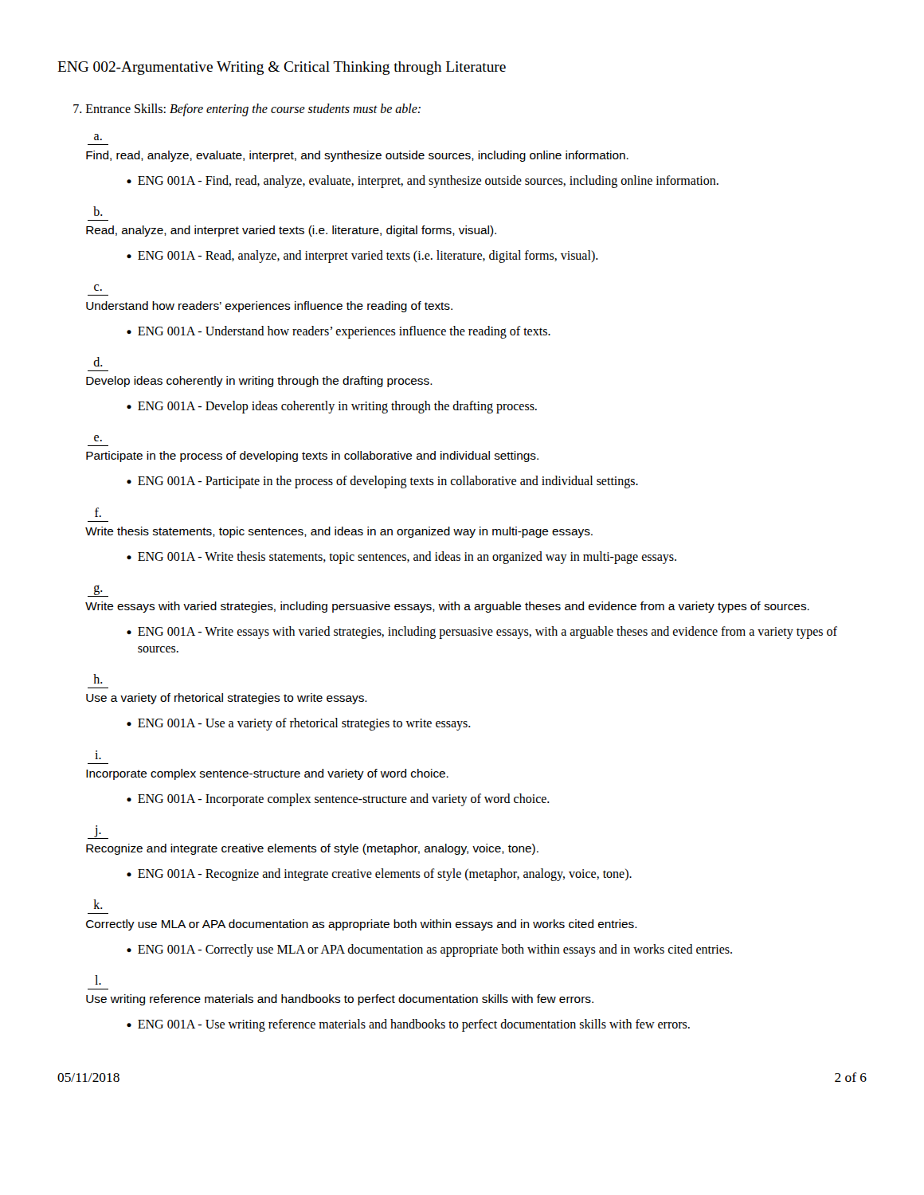ENG 002-Argumentative Writing & Critical Thinking through Literature
Entrance Skills: Before entering the course students must be able:
a.
Find, read, analyze, evaluate, interpret, and synthesize outside sources, including online information.
ENG 001A - Find, read, analyze, evaluate, interpret, and synthesize outside sources, including online information.
b.
Read, analyze, and interpret varied texts (i.e. literature, digital forms, visual).
ENG 001A - Read, analyze, and interpret varied texts (i.e. literature, digital forms, visual).
c.
Understand how readers’ experiences influence the reading of texts.
ENG 001A - Understand how readers’ experiences influence the reading of texts.
d.
Develop ideas coherently in writing through the drafting process.
ENG 001A - Develop ideas coherently in writing through the drafting process.
e.
Participate in the process of developing texts in collaborative and individual settings.
ENG 001A - Participate in the process of developing texts in collaborative and individual settings.
f.
Write thesis statements, topic sentences, and ideas in an organized way in multi-page essays.
ENG 001A - Write thesis statements, topic sentences, and ideas in an organized way in multi-page essays.
g.
Write essays with varied strategies, including persuasive essays, with a arguable theses and evidence from a variety types of sources.
ENG 001A - Write essays with varied strategies, including persuasive essays, with a arguable theses and evidence from a variety types of sources.
h.
Use a variety of rhetorical strategies to write essays.
ENG 001A - Use a variety of rhetorical strategies to write essays.
i.
Incorporate complex sentence-structure and variety of word choice.
ENG 001A - Incorporate complex sentence-structure and variety of word choice.
j.
Recognize and integrate creative elements of style (metaphor, analogy, voice, tone).
ENG 001A - Recognize and integrate creative elements of style (metaphor, analogy, voice, tone).
k.
Correctly use MLA or APA documentation as appropriate both within essays and in works cited entries.
ENG 001A - Correctly use MLA or APA documentation as appropriate both within essays and in works cited entries.
l.
Use writing reference materials and handbooks to perfect documentation skills with few errors.
ENG 001A - Use writing reference materials and handbooks to perfect documentation skills with few errors.
05/11/2018 2 of 6